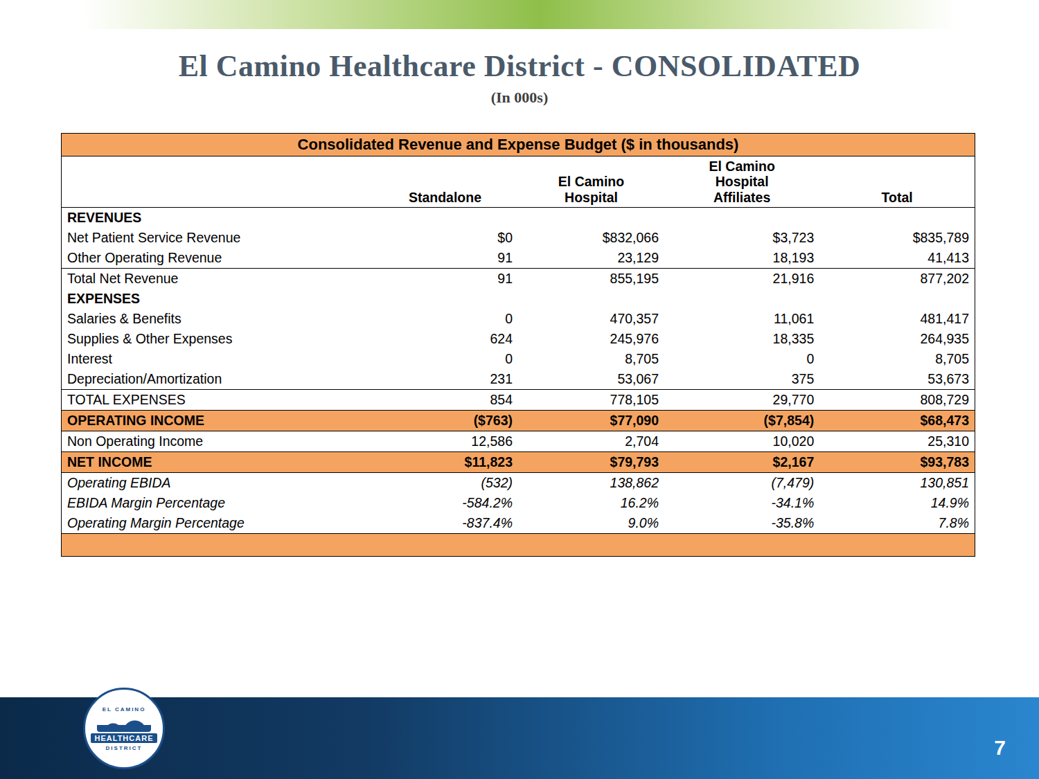El Camino Healthcare District - CONSOLIDATED
(In 000s)
| Consolidated Revenue and Expense Budget ($ in thousands) |
| | Standalone | El Camino Hospital | El Camino Hospital Affiliates | Total |
| REVENUES | | | | |
| Net Patient Service Revenue | $0 | $832,066 | $3,723 | $835,789 |
| Other Operating Revenue | 91 | 23,129 | 18,193 | 41,413 |
| Total Net Revenue | 91 | 855,195 | 21,916 | 877,202 |
| EXPENSES | | | | |
| Salaries & Benefits | 0 | 470,357 | 11,061 | 481,417 |
| Supplies & Other Expenses | 624 | 245,976 | 18,335 | 264,935 |
| Interest | 0 | 8,705 | 0 | 8,705 |
| Depreciation/Amortization | 231 | 53,067 | 375 | 53,673 |
| TOTAL EXPENSES | 854 | 778,105 | 29,770 | 808,729 |
| OPERATING INCOME | ($763) | $77,090 | ($7,854) | $68,473 |
| Non Operating Income | 12,586 | 2,704 | 10,020 | 25,310 |
| NET INCOME | $11,823 | $79,793 | $2,167 | $93,783 |
| Operating EBIDA | (532) | 138,862 | (7,479) | 130,851 |
| EBIDA Margin Percentage | -584.2% | 16.2% | -34.1% | 14.9% |
| Operating Margin Percentage | -837.4% | 9.0% | -35.8% | 7.8% |
EL CAMINO
HEALTHCARE
DISTRICT
7